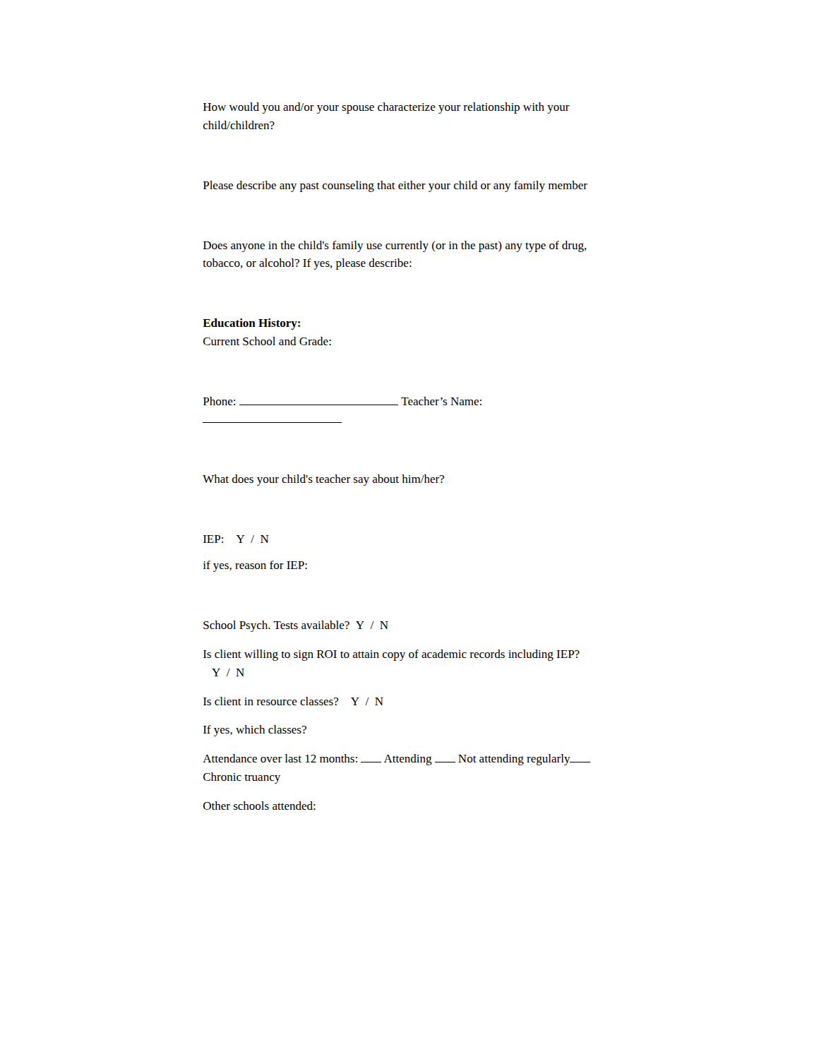How would you and/or your spouse characterize your relationship with your child/children?
Please describe any past counseling that either your child or any family member
Does anyone in the child's family use currently (or in the past) any type of drug, tobacco, or alcohol? If yes, please describe:
Education History:
Current School and Grade:
Phone: Teacher’s Name:
What does your child's teacher say about him/her?
IEP: Y / N
if yes, reason for IEP:
School Psych. Tests available? Y / N
Is client willing to sign ROI to attain copy of academic records including IEP? Y / N
Is client in resource classes? Y / N
If yes, which classes?
Attendance over last 12 months: Attending Not attending regularly Chronic truancy
Other schools attended: